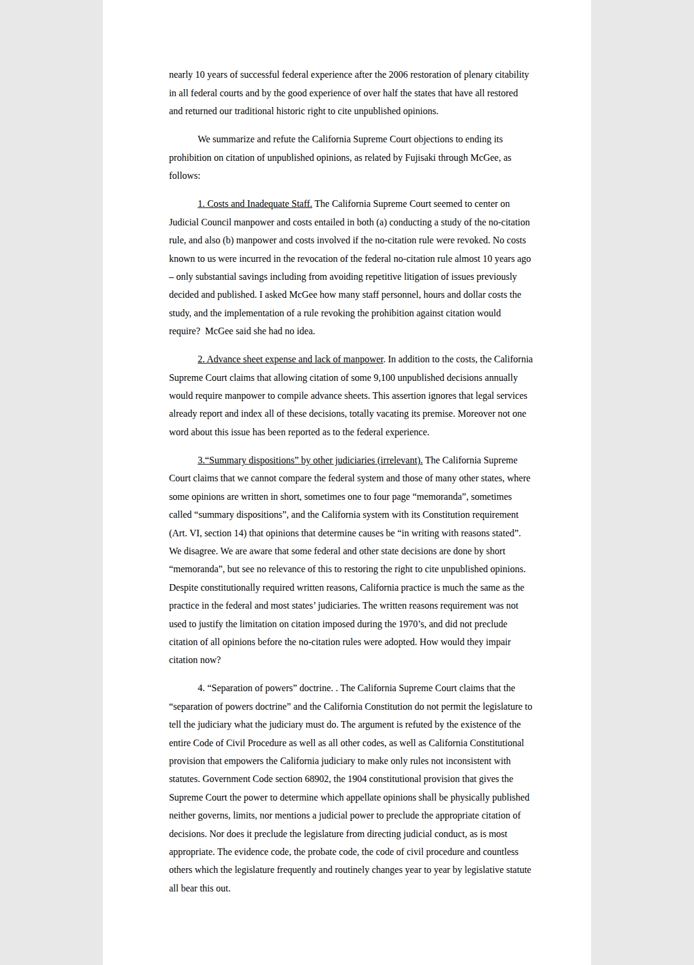nearly 10 years of successful federal experience after the 2006 restoration of plenary citability in all federal courts and by the good experience of over half the states that have all restored and returned our traditional historic right to cite unpublished opinions.
We summarize and refute the California Supreme Court objections to ending its prohibition on citation of unpublished opinions, as related by Fujisaki through McGee, as follows:
1. Costs and Inadequate Staff. The California Supreme Court seemed to center on Judicial Council manpower and costs entailed in both (a) conducting a study of the no-citation rule, and also (b) manpower and costs involved if the no-citation rule were revoked. No costs known to us were incurred in the revocation of the federal no-citation rule almost 10 years ago – only substantial savings including from avoiding repetitive litigation of issues previously decided and published. I asked McGee how many staff personnel, hours and dollar costs the study, and the implementation of a rule revoking the prohibition against citation would require? McGee said she had no idea.
2. Advance sheet expense and lack of manpower. In addition to the costs, the California Supreme Court claims that allowing citation of some 9,100 unpublished decisions annually would require manpower to compile advance sheets. This assertion ignores that legal services already report and index all of these decisions, totally vacating its premise. Moreover not one word about this issue has been reported as to the federal experience.
3.“Summary dispositions” by other judiciaries (irrelevant). The California Supreme Court claims that we cannot compare the federal system and those of many other states, where some opinions are written in short, sometimes one to four page “memoranda”, sometimes called “summary dispositions”, and the California system with its Constitution requirement (Art. VI, section 14) that opinions that determine causes be “in writing with reasons stated”. We disagree. We are aware that some federal and other state decisions are done by short “memoranda”, but see no relevance of this to restoring the right to cite unpublished opinions. Despite constitutionally required written reasons, California practice is much the same as the practice in the federal and most states’ judiciaries. The written reasons requirement was not used to justify the limitation on citation imposed during the 1970’s, and did not preclude citation of all opinions before the no-citation rules were adopted. How would they impair citation now?
4. “Separation of powers” doctrine. . The California Supreme Court claims that the “separation of powers doctrine” and the California Constitution do not permit the legislature to tell the judiciary what the judiciary must do. The argument is refuted by the existence of the entire Code of Civil Procedure as well as all other codes, as well as California Constitutional provision that empowers the California judiciary to make only rules not inconsistent with statutes. Government Code section 68902, the 1904 constitutional provision that gives the Supreme Court the power to determine which appellate opinions shall be physically published neither governs, limits, nor mentions a judicial power to preclude the appropriate citation of decisions. Nor does it preclude the legislature from directing judicial conduct, as is most appropriate. The evidence code, the probate code, the code of civil procedure and countless others which the legislature frequently and routinely changes year to year by legislative statute all bear this out.